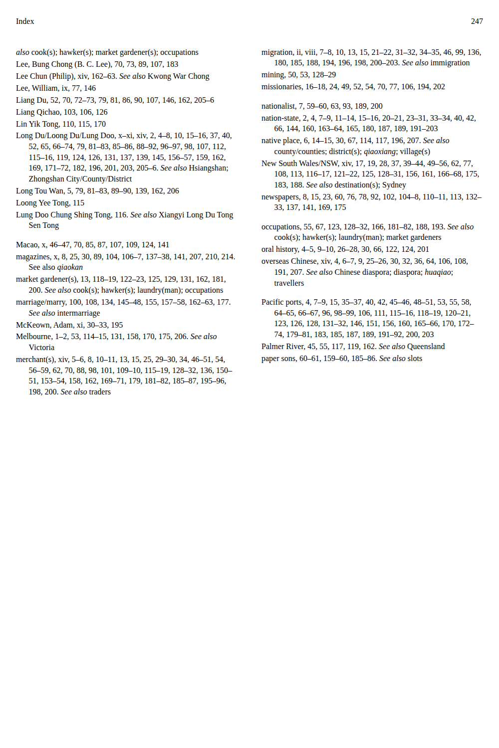Index 247
also cook(s); hawker(s); market gardener(s); occupations
Lee, Bung Chong (B. C. Lee), 70, 73, 89, 107, 183
Lee Chun (Philip), xiv, 162–63. See also Kwong War Chong
Lee, William, ix, 77, 146
Liang Du, 52, 70, 72–73, 79, 81, 86, 90, 107, 146, 162, 205–6
Liang Qichao, 103, 106, 126
Lin Yik Tong, 110, 115, 170
Long Du/Loong Du/Lung Doo, x–xi, xiv, 2, 4–8, 10, 15–16, 37, 40, 52, 65, 66–74, 79, 81–83, 85–86, 88–92, 96–97, 98, 107, 112, 115–16, 119, 124, 126, 131, 137, 139, 145, 156–57, 159, 162, 169, 171–72, 182, 196, 201, 203, 205–6. See also Hsiangshan; Zhongshan City/County/District
Long Tou Wan, 5, 79, 81–83, 89–90, 139, 162, 206
Loong Yee Tong, 115
Lung Doo Chung Shing Tong, 116. See also Xiangyi Long Du Tong Sen Tong
Macao, x, 46–47, 70, 85, 87, 107, 109, 124, 141
magazines, x, 8, 25, 30, 89, 104, 106–7, 137–38, 141, 207, 210, 214. See also qiaokan
market gardener(s), 13, 118–19, 122–23, 125, 129, 131, 162, 181, 200. See also cook(s); hawker(s); laundry(man); occupations
marriage/marry, 100, 108, 134, 145–48, 155, 157–58, 162–63, 177. See also intermarriage
McKeown, Adam, xi, 30–33, 195
Melbourne, 1–2, 53, 114–15, 131, 158, 170, 175, 206. See also Victoria
merchant(s), xiv, 5–6, 8, 10–11, 13, 15, 25, 29–30, 34, 46–51, 54, 56–59, 62, 70, 88, 98, 101, 109–10, 115–19, 128–32, 136, 150–51, 153–54, 158, 162, 169–71, 179, 181–82, 185–87, 195–96, 198, 200. See also traders
migration, ii, viii, 7–8, 10, 13, 15, 21–22, 31–32, 34–35, 46, 99, 136, 180, 185, 188, 194, 196, 198, 200–203. See also immigration
mining, 50, 53, 128–29
missionaries, 16–18, 24, 49, 52, 54, 70, 77, 106, 194, 202
nationalist, 7, 59–60, 63, 93, 189, 200
nation-state, 2, 4, 7–9, 11–14, 15–16, 20–21, 23–31, 33–34, 40, 42, 66, 144, 160, 163–64, 165, 180, 187, 189, 191–203
native place, 6, 14–15, 30, 67, 114, 117, 196, 207. See also county/counties; district(s); qiaoxiang; village(s)
New South Wales/NSW, xiv, 17, 19, 28, 37, 39–44, 49–56, 62, 77, 108, 113, 116–17, 121–22, 125, 128–31, 156, 161, 166–68, 175, 183, 188. See also destination(s); Sydney
newspapers, 8, 15, 23, 60, 76, 78, 92, 102, 104–8, 110–11, 113, 132–33, 137, 141, 169, 175
occupations, 55, 67, 123, 128–32, 166, 181–82, 188, 193. See also cook(s); hawker(s); laundry(man); market gardeners
oral history, 4–5, 9–10, 26–28, 30, 66, 122, 124, 201
overseas Chinese, xiv, 4, 6–7, 9, 25–26, 30, 32, 36, 64, 106, 108, 191, 207. See also Chinese diaspora; diaspora; huaqiao; travellers
Pacific ports, 4, 7–9, 15, 35–37, 40, 42, 45–46, 48–51, 53, 55, 58, 64–65, 66–67, 96, 98–99, 106, 111, 115–16, 118–19, 120–21, 123, 126, 128, 131–32, 146, 151, 156, 160, 165–66, 170, 172–74, 179–81, 183, 185, 187, 189, 191–92, 200, 203
Palmer River, 45, 55, 117, 119, 162. See also Queensland
paper sons, 60–61, 159–60, 185–86. See also slots